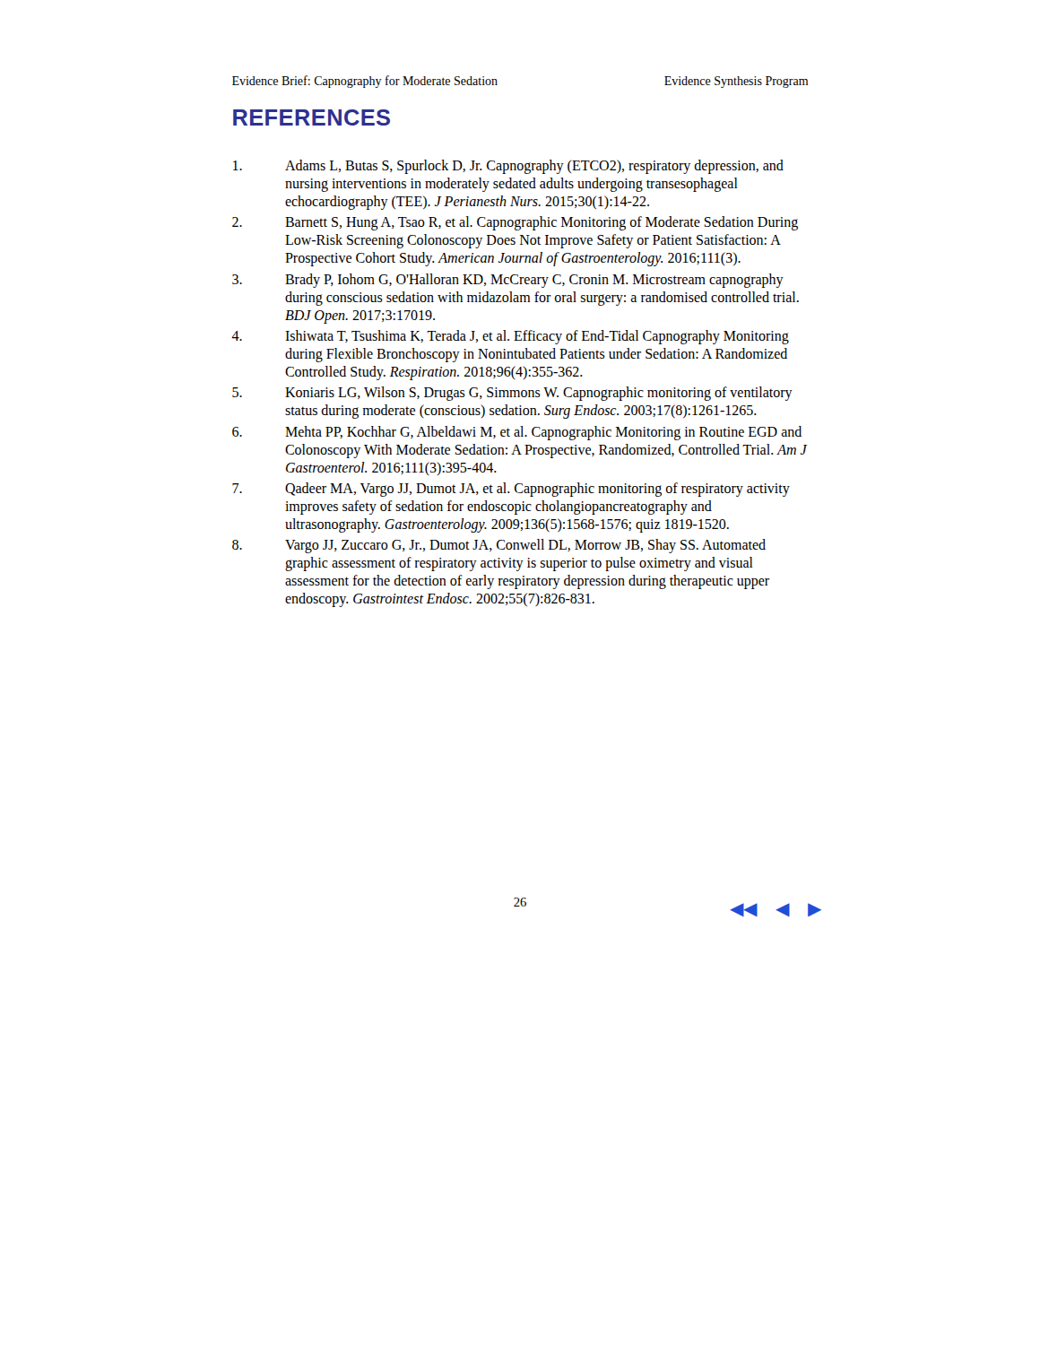Evidence Brief: Capnography for Moderate Sedation
Evidence Synthesis Program
REFERENCES
1. Adams L, Butas S, Spurlock D, Jr. Capnography (ETCO2), respiratory depression, and nursing interventions in moderately sedated adults undergoing transesophageal echocardiography (TEE). J Perianesth Nurs. 2015;30(1):14-22.
2. Barnett S, Hung A, Tsao R, et al. Capnographic Monitoring of Moderate Sedation During Low-Risk Screening Colonoscopy Does Not Improve Safety or Patient Satisfaction: A Prospective Cohort Study. American Journal of Gastroenterology. 2016;111(3).
3. Brady P, Iohom G, O'Halloran KD, McCreary C, Cronin M. Microstream capnography during conscious sedation with midazolam for oral surgery: a randomised controlled trial. BDJ Open. 2017;3:17019.
4. Ishiwata T, Tsushima K, Terada J, et al. Efficacy of End-Tidal Capnography Monitoring during Flexible Bronchoscopy in Nonintubated Patients under Sedation: A Randomized Controlled Study. Respiration. 2018;96(4):355-362.
5. Koniaris LG, Wilson S, Drugas G, Simmons W. Capnographic monitoring of ventilatory status during moderate (conscious) sedation. Surg Endosc. 2003;17(8):1261-1265.
6. Mehta PP, Kochhar G, Albeldawi M, et al. Capnographic Monitoring in Routine EGD and Colonoscopy With Moderate Sedation: A Prospective, Randomized, Controlled Trial. Am J Gastroenterol. 2016;111(3):395-404.
7. Qadeer MA, Vargo JJ, Dumot JA, et al. Capnographic monitoring of respiratory activity improves safety of sedation for endoscopic cholangiopancreatography and ultrasonography. Gastroenterology. 2009;136(5):1568-1576; quiz 1819-1520.
8. Vargo JJ, Zuccaro G, Jr., Dumot JA, Conwell DL, Morrow JB, Shay SS. Automated graphic assessment of respiratory activity is superior to pulse oximetry and visual assessment for the detection of early respiratory depression during therapeutic upper endoscopy. Gastrointest Endosc. 2002;55(7):826-831.
26
◀◀ ◀ ▶